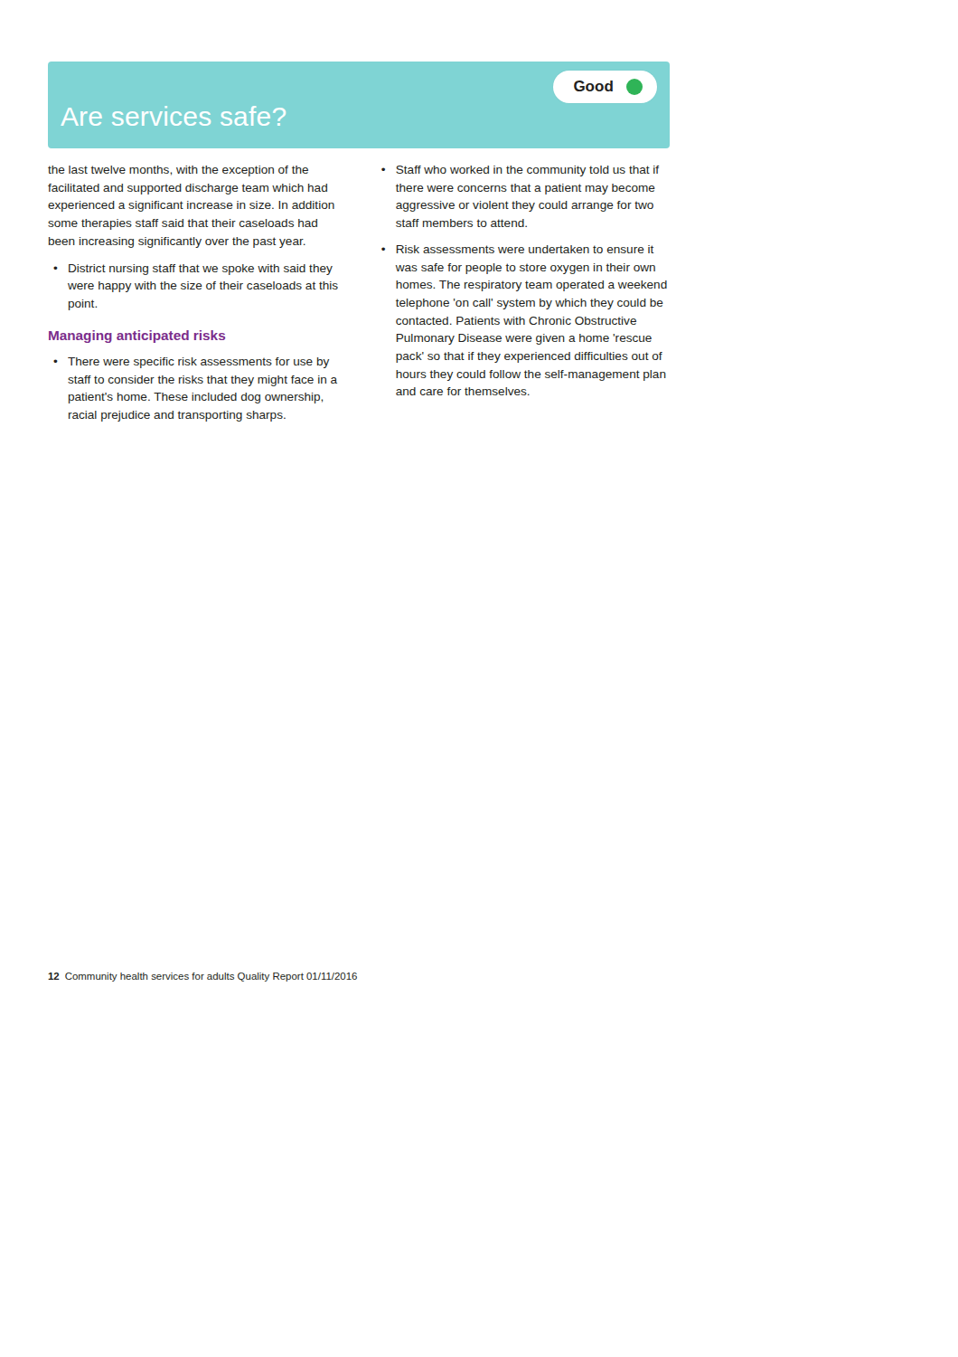Good
Are services safe?
the last twelve months, with the exception of the facilitated and supported discharge team which had experienced a significant increase in size. In addition some therapies staff said that their caseloads had been increasing significantly over the past year.
District nursing staff that we spoke with said they were happy with the size of their caseloads at this point.
Managing anticipated risks
There were specific risk assessments for use by staff to consider the risks that they might face in a patient's home. These included dog ownership, racial prejudice and transporting sharps.
Staff who worked in the community told us that if there were concerns that a patient may become aggressive or violent they could arrange for two staff members to attend.
Risk assessments were undertaken to ensure it was safe for people to store oxygen in their own homes. The respiratory team operated a weekend telephone 'on call' system by which they could be contacted. Patients with Chronic Obstructive Pulmonary Disease were given a home 'rescue pack' so that if they experienced difficulties out of hours they could follow the self-management plan and care for themselves.
12 Community health services for adults Quality Report 01/11/2016